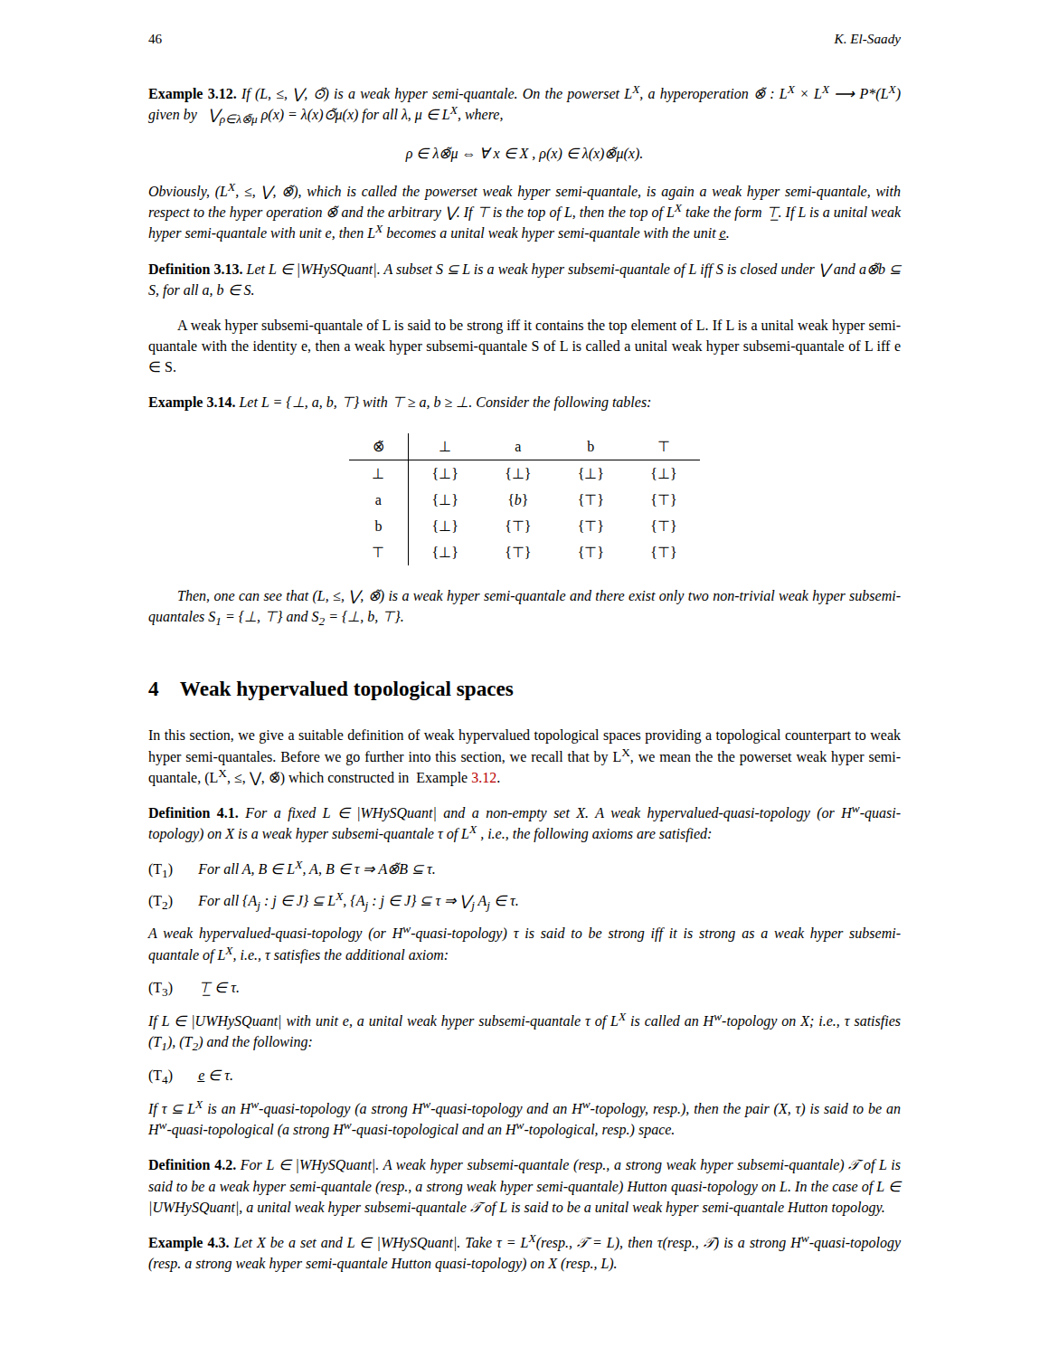46 K. El-Saady
Example 3.12. If (L, ≤, ⋁, ⊙̃) is a weak hyper semi-quantale. On the powerset LX, a hyperoperation ⊗̃ : LX × LX ⟶ P*(LX) given by ⋁ρ∈λ⊗̃μ ρ(x) = λ(x)⊙̃μ(x) for all λ, μ ∈ LX, where,
ρ ∈ λ⊗̃μ ⇔ ∀ x ∈ X , ρ(x) ∈ λ(x)⊗̃μ(x).
Obviously, (LX, ≤, ⋁, ⊗̃), which is called the powerset weak hyper semi-quantale, is again a weak hyper semi-quantale, with respect to the hyper operation ⊗̃ and the arbitrary ⋁. If ⊤ is the top of L, then the top of LX take the form ⊤̲. If L is a unital weak hyper semi-quantale with unit e, then LX becomes a unital weak hyper semi-quantale with the unit e̲.
Definition 3.13. Let L ∈ |WHySQuant|. A subset S ⊆ L is a weak hyper subsemi-quantale of L iff S is closed under ⋁ and a⊗̃b ⊆ S, for all a, b ∈ S.
A weak hyper subsemi-quantale of L is said to be strong iff it contains the top element of L. If L is a unital weak hyper semi-quantale with the identity e, then a weak hyper subsemi-quantale S of L is called a unital weak hyper subsemi-quantale of L iff e ∈ S.
Example 3.14. Let L = {⊥, a, b, ⊤} with ⊤ ≥ a, b ≥ ⊥. Consider the following tables:
| ⊗̃ | ⊥ | a | b | ⊤ |
| --- | --- | --- | --- | --- |
| ⊥ | {⊥} | {⊥} | {⊥} | {⊥} |
| a | {⊥} | { b } | {⊤} | {⊤} |
| b | {⊥} | {⊤} | {⊤} | {⊤} |
| ⊤ | {⊥} | {⊤} | {⊤} | {⊤} |
Then, one can see that (L, ≤, ⋁, ⊗̃) is a weak hyper semi-quantale and there exist only two non-trivial weak hyper subsemi-quantales S1 = {⊥, ⊤} and S2 = {⊥, b, ⊤}.
4 Weak hypervalued topological spaces
In this section, we give a suitable definition of weak hypervalued topological spaces providing a topological counterpart to weak hyper semi-quantales. Before we go further into this section, we recall that by LX, we mean the the powerset weak hyper semi-quantale, (LX, ≤, ⋁, ⊗̃) which constructed in Example 3.12.
Definition 4.1. For a fixed L ∈ |WHySQuant| and a non-empty set X. A weak hypervalued-quasi-topology (or Hw-quasi-topology) on X is a weak hyper subsemi-quantale τ of LX , i.e., the following axioms are satisfied:
(T1) For all A, B ∈ LX, A, B ∈ τ ⇒ A⊗̃B ⊆ τ.
(T2) For all {Aj : j ∈ J} ⊆ LX, {Aj : j ∈ J} ⊆ τ ⇒ ⋁j Aj ∈ τ.
A weak hypervalued-quasi-topology (or Hw-quasi-topology) τ is said to be strong iff it is strong as a weak hyper subsemi-quantale of LX, i.e., τ satisfies the additional axiom:
(T3) ⊤̲ ∈ τ.
If L ∈ |UWHySQuant| with unit e, a unital weak hyper subsemi-quantale τ of LX is called an Hw-topology on X; i.e., τ satisfies (T1), (T2) and the following:
(T4) e̲ ∈ τ.
If τ ⊆ LX is an Hw-quasi-topology (a strong Hw-quasi-topology and an Hw-topology, resp.), then the pair (X, τ) is said to be an Hw-quasi-topological (a strong Hw-quasi-topological and an Hw-topological, resp.) space.
Definition 4.2. For L ∈ |WHySQuant|. A weak hyper subsemi-quantale (resp., a strong weak hyper subsemi-quantale) 𝒯 of L is said to be a weak hyper semi-quantale (resp., a strong weak hyper semi-quantale) Hutton quasi-topology on L. In the case of L ∈ |UWHySQuant|, a unital weak hyper subsemi-quantale 𝒯 of L is said to be a unital weak hyper semi-quantale Hutton topology.
Example 4.3. Let X be a set and L ∈ |WHySQuant|. Take τ = LX(resp., 𝒯 = L), then τ(resp., 𝒯) is a strong Hw-quasi-topology (resp. a strong weak hyper semi-quantale Hutton quasi-topology) on X (resp., L).